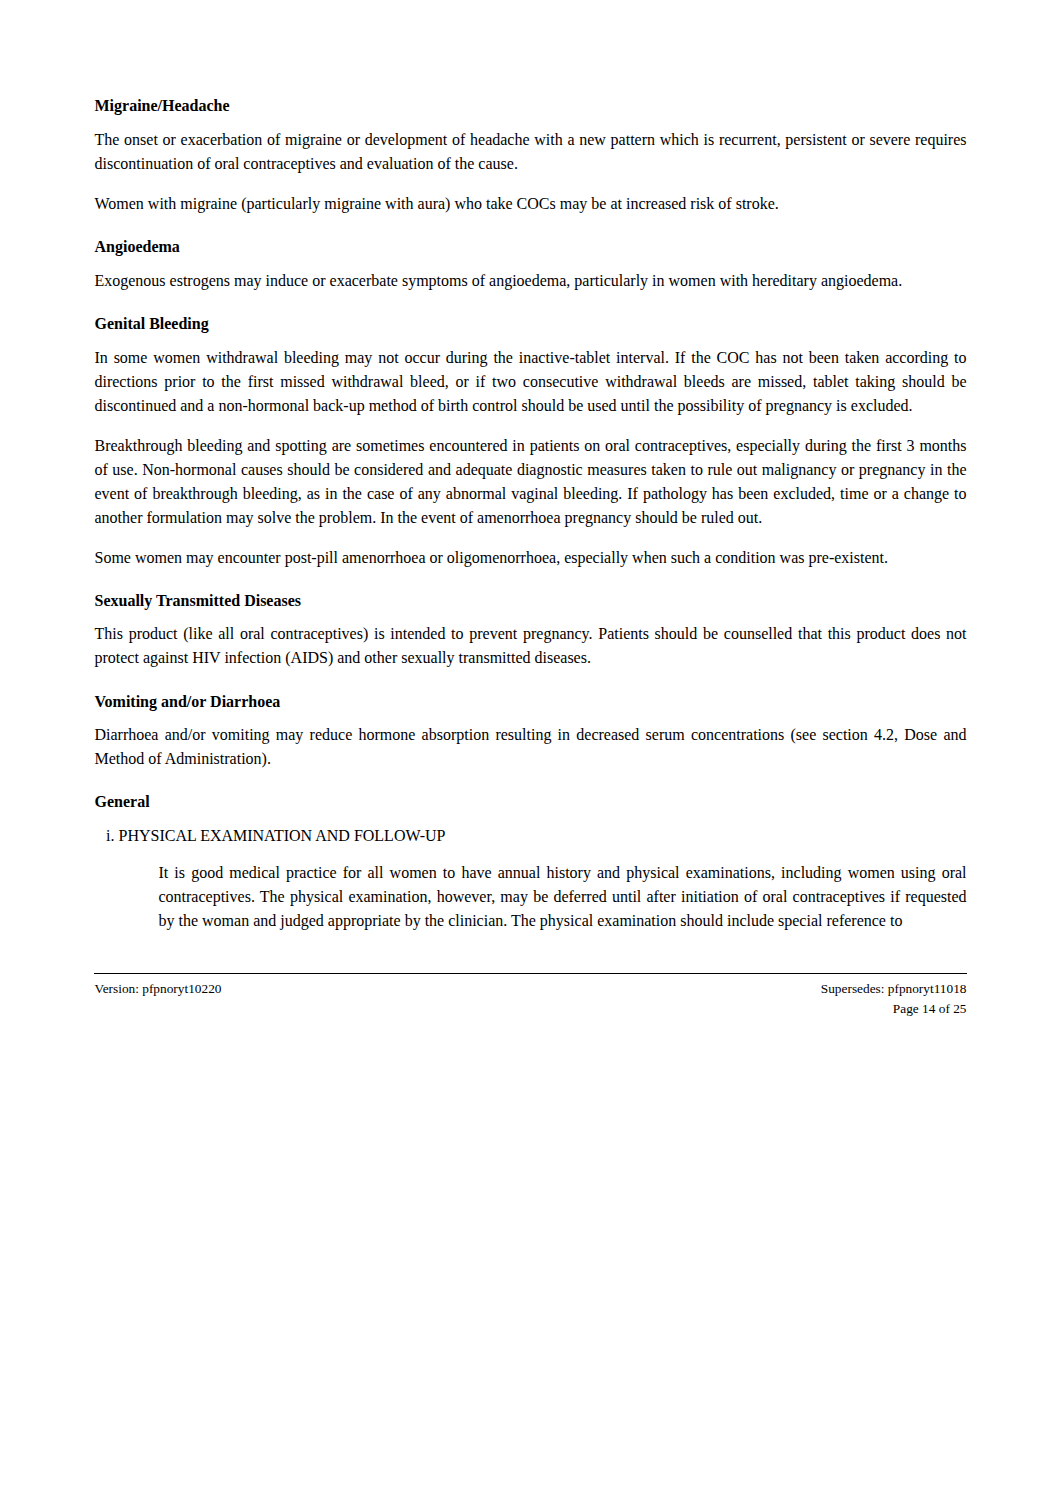Migraine/Headache
The onset or exacerbation of migraine or development of headache with a new pattern which is recurrent, persistent or severe requires discontinuation of oral contraceptives and evaluation of the cause.
Women with migraine (particularly migraine with aura) who take COCs may be at increased risk of stroke.
Angioedema
Exogenous estrogens may induce or exacerbate symptoms of angioedema, particularly in women with hereditary angioedema.
Genital Bleeding
In some women withdrawal bleeding may not occur during the inactive-tablet interval. If the COC has not been taken according to directions prior to the first missed withdrawal bleed, or if two consecutive withdrawal bleeds are missed, tablet taking should be discontinued and a non-hormonal back-up method of birth control should be used until the possibility of pregnancy is excluded.
Breakthrough bleeding and spotting are sometimes encountered in patients on oral contraceptives, especially during the first 3 months of use. Non-hormonal causes should be considered and adequate diagnostic measures taken to rule out malignancy or pregnancy in the event of breakthrough bleeding, as in the case of any abnormal vaginal bleeding. If pathology has been excluded, time or a change to another formulation may solve the problem. In the event of amenorrhoea pregnancy should be ruled out.
Some women may encounter post-pill amenorrhoea or oligomenorrhoea, especially when such a condition was pre-existent.
Sexually Transmitted Diseases
This product (like all oral contraceptives) is intended to prevent pregnancy. Patients should be counselled that this product does not protect against HIV infection (AIDS) and other sexually transmitted diseases.
Vomiting and/or Diarrhoea
Diarrhoea and/or vomiting may reduce hormone absorption resulting in decreased serum concentrations (see section 4.2, Dose and Method of Administration).
General
PHYSICAL EXAMINATION AND FOLLOW-UP
It is good medical practice for all women to have annual history and physical examinations, including women using oral contraceptives. The physical examination, however, may be deferred until after initiation of oral contraceptives if requested by the woman and judged appropriate by the clinician. The physical examination should include special reference to
Version: pfpnoryt10220
Supersedes: pfpnoryt11018
Page 14 of 25